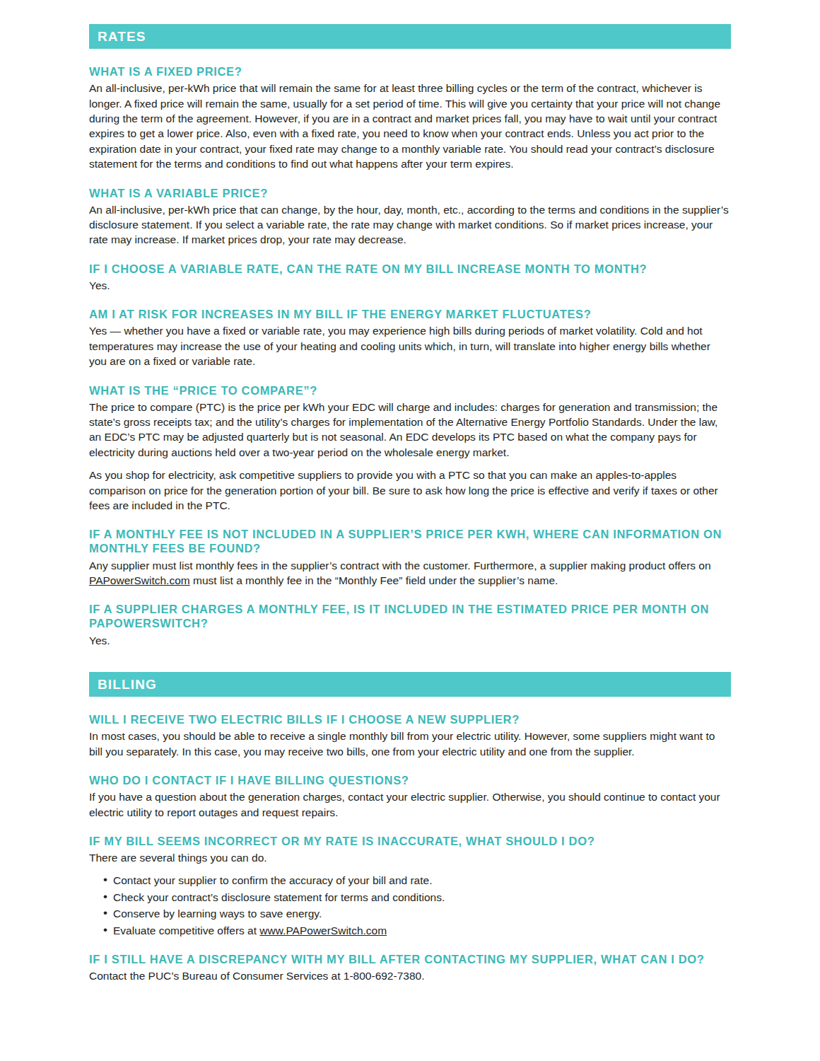Rates
What is a fixed price?
An all-inclusive, per-kWh price that will remain the same for at least three billing cycles or the term of the contract, whichever is longer. A fixed price will remain the same, usually for a set period of time. This will give you certainty that your price will not change during the term of the agreement. However, if you are in a contract and market prices fall, you may have to wait until your contract expires to get a lower price. Also, even with a fixed rate, you need to know when your contract ends. Unless you act prior to the expiration date in your contract, your fixed rate may change to a monthly variable rate. You should read your contract’s disclosure statement for the terms and conditions to find out what happens after your term expires.
What is a variable price?
An all-inclusive, per-kWh price that can change, by the hour, day, month, etc., according to the terms and conditions in the supplier’s disclosure statement. If you select a variable rate, the rate may change with market conditions. So if market prices increase, your rate may increase. If market prices drop, your rate may decrease.
If I choose a variable rate, can the rate on my bill increase month to month?
Yes.
Am I at risk for increases in my bill if the energy market fluctuates?
Yes — whether you have a fixed or variable rate, you may experience high bills during periods of market volatility. Cold and hot temperatures may increase the use of your heating and cooling units which, in turn, will translate into higher energy bills whether you are on a fixed or variable rate.
What is the “price to compare”?
The price to compare (PTC) is the price per kWh your EDC will charge and includes: charges for generation and transmission; the state’s gross receipts tax; and the utility’s charges for implementation of the Alternative Energy Portfolio Standards. Under the law, an EDC’s PTC may be adjusted quarterly but is not seasonal. An EDC develops its PTC based on what the company pays for electricity during auctions held over a two-year period on the wholesale energy market.
As you shop for electricity, ask competitive suppliers to provide you with a PTC so that you can make an apples-to-apples comparison on price for the generation portion of your bill. Be sure to ask how long the price is effective and verify if taxes or other fees are included in the PTC.
If a monthly fee is not included in a supplier’s price per kWh, where can information on monthly fees be found?
Any supplier must list monthly fees in the supplier’s contract with the customer. Furthermore, a supplier making product offers on PAPowerSwitch.com must list a monthly fee in the “Monthly Fee” field under the supplier’s name.
If a supplier charges a monthly fee, is it included in the estimated price per month on PAPowerSwitch?
Yes.
Billing
Will I receive two electric bills if I choose a new supplier?
In most cases, you should be able to receive a single monthly bill from your electric utility. However, some suppliers might want to bill you separately. In this case, you may receive two bills, one from your electric utility and one from the supplier.
Who do I contact if I have billing questions?
If you have a question about the generation charges, contact your electric supplier. Otherwise, you should continue to contact your electric utility to report outages and request repairs.
If my bill seems incorrect or my rate is inaccurate, what should I do?
There are several things you can do.
Contact your supplier to confirm the accuracy of your bill and rate.
Check your contract’s disclosure statement for terms and conditions.
Conserve by learning ways to save energy.
Evaluate competitive offers at www.PAPowerSwitch.com
If I still have a discrepancy with my bill after contacting my supplier, what can I do?
Contact the PUC’s Bureau of Consumer Services at 1-800-692-7380.